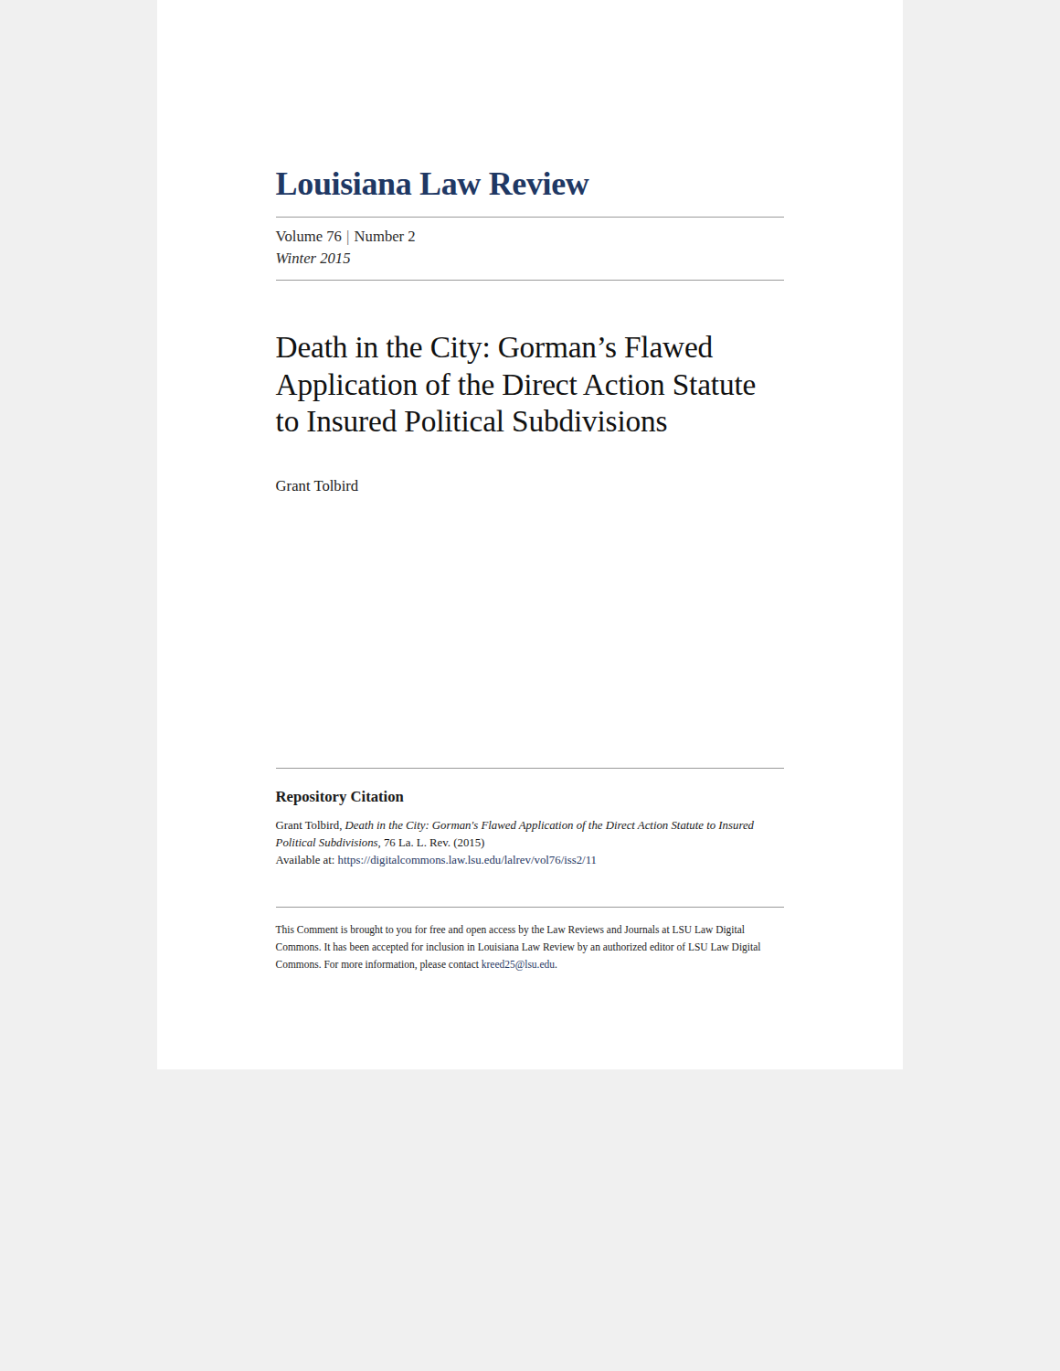Louisiana Law Review
Volume 76 | Number 2
Winter 2015
Death in the City: Gorman’s Flawed Application of the Direct Action Statute to Insured Political Subdivisions
Grant Tolbird
Repository Citation
Grant Tolbird, Death in the City: Gorman's Flawed Application of the Direct Action Statute to Insured Political Subdivisions, 76 La. L. Rev. (2015)
Available at: https://digitalcommons.law.lsu.edu/lalrev/vol76/iss2/11
This Comment is brought to you for free and open access by the Law Reviews and Journals at LSU Law Digital Commons. It has been accepted for inclusion in Louisiana Law Review by an authorized editor of LSU Law Digital Commons. For more information, please contact kreed25@lsu.edu.